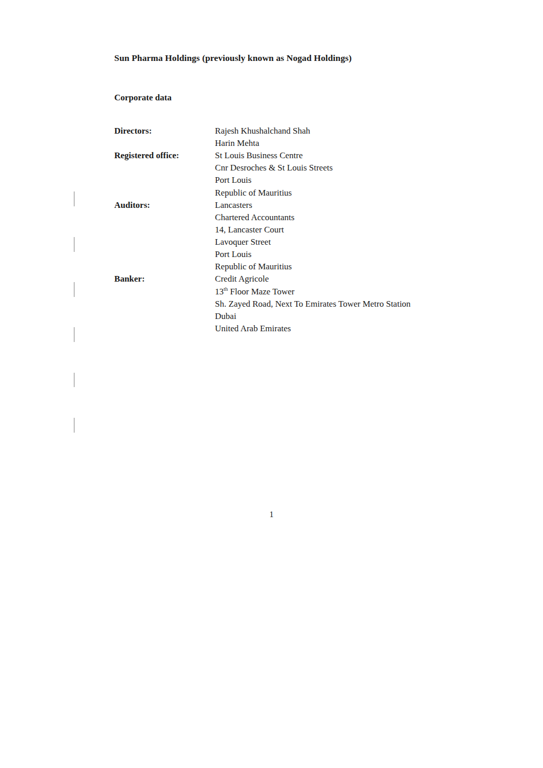Sun Pharma Holdings (previously known as Nogad Holdings)
Corporate data
| Directors: | Rajesh Khushalchand Shah Harin Mehta |
| Registered office: | St Louis Business Centre Cnr Desroches & St Louis Streets Port Louis Republic of Mauritius |
| Auditors: | Lancasters Chartered Accountants 14, Lancaster Court Lavoquer Street Port Louis Republic of Mauritius |
| Banker: | Credit Agricole 13 th Floor Maze Tower Sh. Zayed Road, Next To Emirates Tower Metro Station Dubai United Arab Emirates |
1